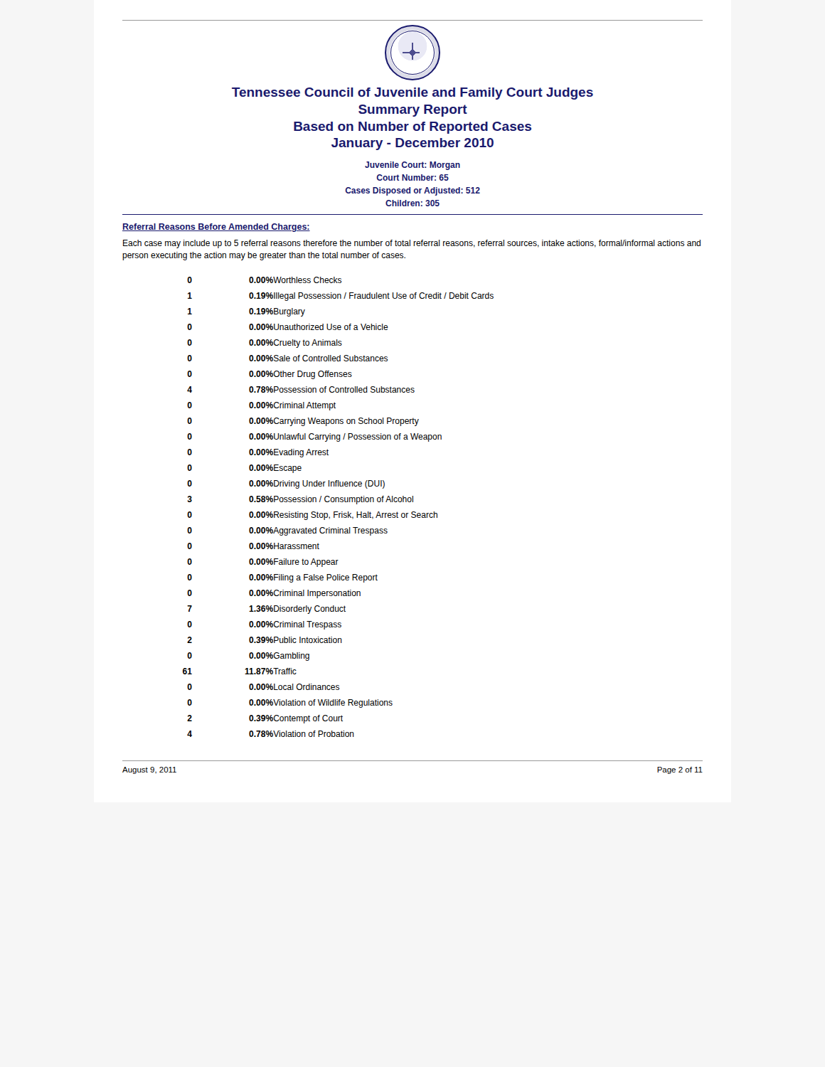Tennessee Council of Juvenile and Family Court Judges
Summary Report
Based on Number of Reported Cases
January - December 2010
Juvenile Court: Morgan
Court Number: 65
Cases Disposed or Adjusted: 512
Children: 305
Referral Reasons Before Amended Charges:
Each case may include up to 5 referral reasons therefore the number of total referral reasons, referral sources, intake actions, formal/informal actions and person executing the action may be greater than the total number of cases.
| 0 | 0.00% | Worthless Checks |
| 1 | 0.19% | Illegal Possession / Fraudulent Use of Credit / Debit Cards |
| 1 | 0.19% | Burglary |
| 0 | 0.00% | Unauthorized Use of a Vehicle |
| 0 | 0.00% | Cruelty to Animals |
| 0 | 0.00% | Sale of Controlled Substances |
| 0 | 0.00% | Other Drug Offenses |
| 4 | 0.78% | Possession of Controlled Substances |
| 0 | 0.00% | Criminal Attempt |
| 0 | 0.00% | Carrying Weapons on School Property |
| 0 | 0.00% | Unlawful Carrying / Possession of a Weapon |
| 0 | 0.00% | Evading Arrest |
| 0 | 0.00% | Escape |
| 0 | 0.00% | Driving Under Influence (DUI) |
| 3 | 0.58% | Possession / Consumption of Alcohol |
| 0 | 0.00% | Resisting Stop, Frisk, Halt, Arrest or Search |
| 0 | 0.00% | Aggravated Criminal Trespass |
| 0 | 0.00% | Harassment |
| 0 | 0.00% | Failure to Appear |
| 0 | 0.00% | Filing a False Police Report |
| 0 | 0.00% | Criminal Impersonation |
| 7 | 1.36% | Disorderly Conduct |
| 0 | 0.00% | Criminal Trespass |
| 2 | 0.39% | Public Intoxication |
| 0 | 0.00% | Gambling |
| 61 | 11.87% | Traffic |
| 0 | 0.00% | Local Ordinances |
| 0 | 0.00% | Violation of Wildlife Regulations |
| 2 | 0.39% | Contempt of Court |
| 4 | 0.78% | Violation of Probation |
August 9, 2011
Page 2 of 11